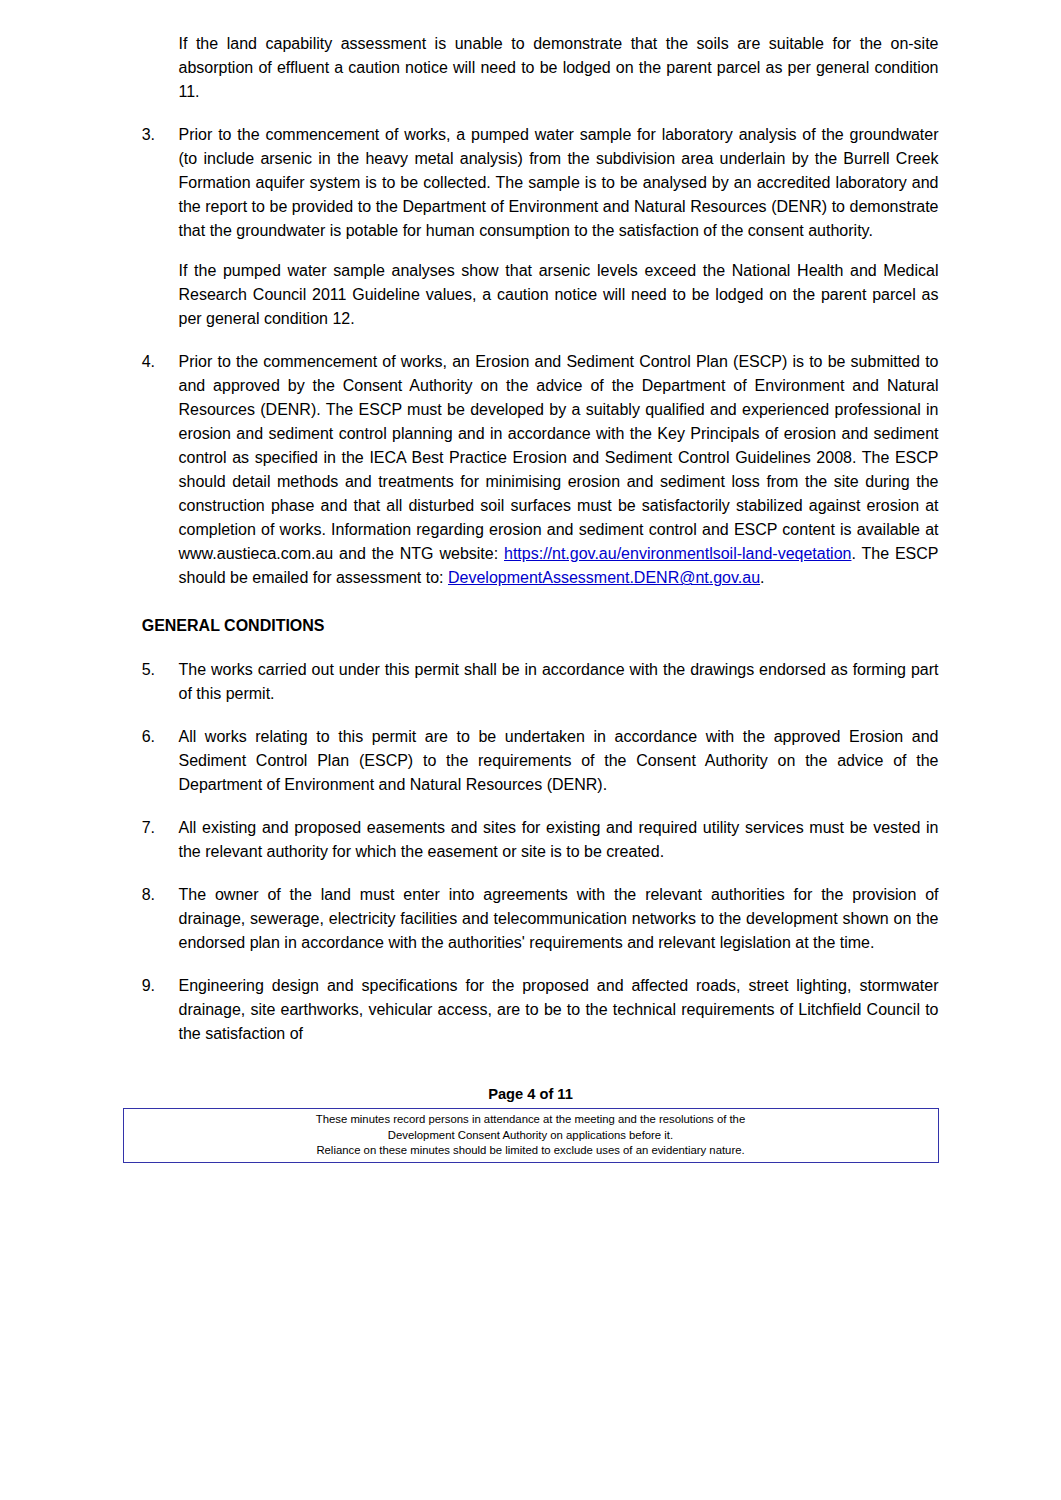If the land capability assessment is unable to demonstrate that the soils are suitable for the on-site absorption of effluent a caution notice will need to be lodged on the parent parcel as per general condition 11.
3.
Prior to the commencement of works, a pumped water sample for laboratory analysis of the groundwater (to include arsenic in the heavy metal analysis) from the subdivision area underlain by the Burrell Creek Formation aquifer system is to be collected. The sample is to be analysed by an accredited laboratory and the report to be provided to the Department of Environment and Natural Resources (DENR) to demonstrate that the groundwater is potable for human consumption to the satisfaction of the consent authority.
If the pumped water sample analyses show that arsenic levels exceed the National Health and Medical Research Council 2011 Guideline values, a caution notice will need to be lodged on the parent parcel as per general condition 12.
4.
Prior to the commencement of works, an Erosion and Sediment Control Plan (ESCP) is to be submitted to and approved by the Consent Authority on the advice of the Department of Environment and Natural Resources (DENR). The ESCP must be developed by a suitably qualified and experienced professional in erosion and sediment control planning and in accordance with the Key Principals of erosion and sediment control as specified in the IECA Best Practice Erosion and Sediment Control Guidelines 2008. The ESCP should detail methods and treatments for minimising erosion and sediment loss from the site during the construction phase and that all disturbed soil surfaces must be satisfactorily stabilized against erosion at completion of works. Information regarding erosion and sediment control and ESCP content is available at www.austieca.com.au and the NTG website: https://nt.gov.au/environmentlsoil-land-veqetation. The ESCP should be emailed for assessment to: DevelopmentAssessment.DENR@nt.gov.au.
GENERAL CONDITIONS
5.
The works carried out under this permit shall be in accordance with the drawings endorsed as forming part of this permit.
6.
All works relating to this permit are to be undertaken in accordance with the approved Erosion and Sediment Control Plan (ESCP) to the requirements of the Consent Authority on the advice of the Department of Environment and Natural Resources (DENR).
7.
All existing and proposed easements and sites for existing and required utility services must be vested in the relevant authority for which the easement or site is to be created.
8.
The owner of the land must enter into agreements with the relevant authorities for the provision of drainage, sewerage, electricity facilities and telecommunication networks to the development shown on the endorsed plan in accordance with the authorities' requirements and relevant legislation at the time.
9.
Engineering design and specifications for the proposed and affected roads, street lighting, stormwater drainage, site earthworks, vehicular access, are to be to the technical requirements of Litchfield Council to the satisfaction of
Page 4 of 11
These minutes record persons in attendance at the meeting and the resolutions of the
Development Consent Authority on applications before it.
Reliance on these minutes should be limited to exclude uses of an evidentiary nature.